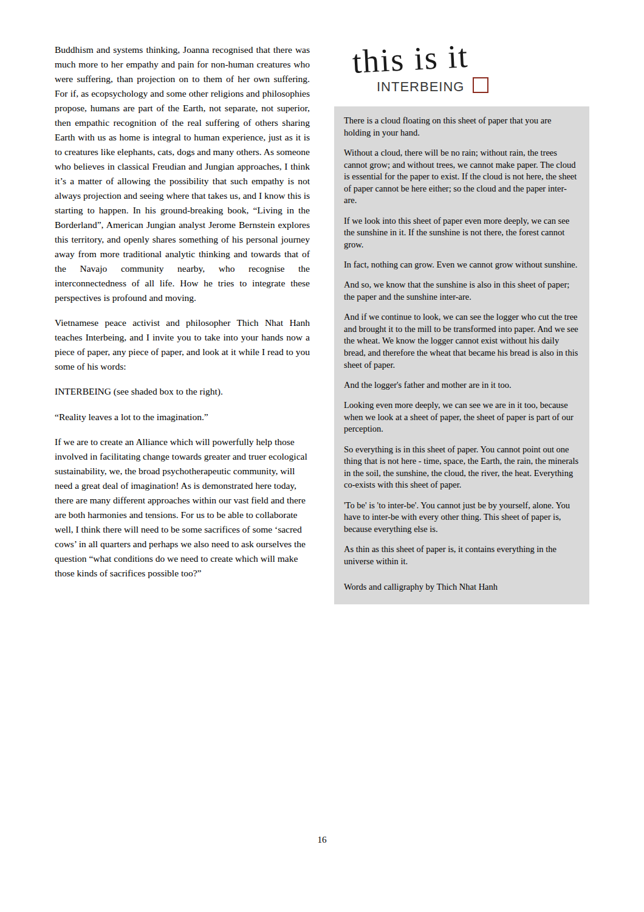Buddhism and systems thinking, Joanna recognised that there was much more to her empathy and pain for non-human creatures who were suffering, than projection on to them of her own suffering. For if, as ecopsychology and some other religions and philosophies propose, humans are part of the Earth, not separate, not superior, then empathic recognition of the real suffering of others sharing Earth with us as home is integral to human experience, just as it is to creatures like elephants, cats, dogs and many others. As someone who believes in classical Freudian and Jungian approaches, I think it’s a matter of allowing the possibility that such empathy is not always projection and seeing where that takes us, and I know this is starting to happen. In his ground-breaking book, “Living in the Borderland”, American Jungian analyst Jerome Bernstein explores this territory, and openly shares something of his personal journey away from more traditional analytic thinking and towards that of the Navajo community nearby, who recognise the interconnectedness of all life. How he tries to integrate these perspectives is profound and moving.
Vietnamese peace activist and philosopher Thich Nhat Hanh teaches Interbeing, and I invite you to take into your hands now a piece of paper, any piece of paper, and look at it while I read to you some of his words:
INTERBEING (see shaded box to the right).
“Reality leaves a lot to the imagination.”
If we are to create an Alliance which will powerfully help those involved in facilitating change towards greater and truer ecological sustainability, we, the broad psychotherapeutic community, will need a great deal of imagination! As is demonstrated here today, there are many different approaches within our vast field and there are both harmonies and tensions. For us to be able to collaborate well, I think there will need to be some sacrifices of some ‘sacred cows’ in all quarters and perhaps we also need to ask ourselves the question “what conditions do we need to create which will make those kinds of sacrifices possible too?”
this is it INTERBEING
There is a cloud floating on this sheet of paper that you are holding in your hand.
Without a cloud, there will be no rain; without rain, the trees cannot grow; and without trees, we cannot make paper. The cloud is essential for the paper to exist. If the cloud is not here, the sheet of paper cannot be here either; so the cloud and the paper inter-are.
If we look into this sheet of paper even more deeply, we can see the sunshine in it. If the sunshine is not there, the forest cannot grow.
In fact, nothing can grow. Even we cannot grow without sunshine.
And so, we know that the sunshine is also in this sheet of paper; the paper and the sunshine inter-are.
And if we continue to look, we can see the logger who cut the tree and brought it to the mill to be transformed into paper. And we see the wheat. We know the logger cannot exist without his daily bread, and therefore the wheat that became his bread is also in this sheet of paper.
And the logger's father and mother are in it too.
Looking even more deeply, we can see we are in it too, because when we look at a sheet of paper, the sheet of paper is part of our perception.
So everything is in this sheet of paper. You cannot point out one thing that is not here - time, space, the Earth, the rain, the minerals in the soil, the sunshine, the cloud, the river, the heat. Everything co-exists with this sheet of paper.
'To be' is 'to inter-be'. You cannot just be by yourself, alone. You have to inter-be with every other thing. This sheet of paper is, because everything else is.
As thin as this sheet of paper is, it contains everything in the universe within it.
Words and calligraphy by Thich Nhat Hanh
16